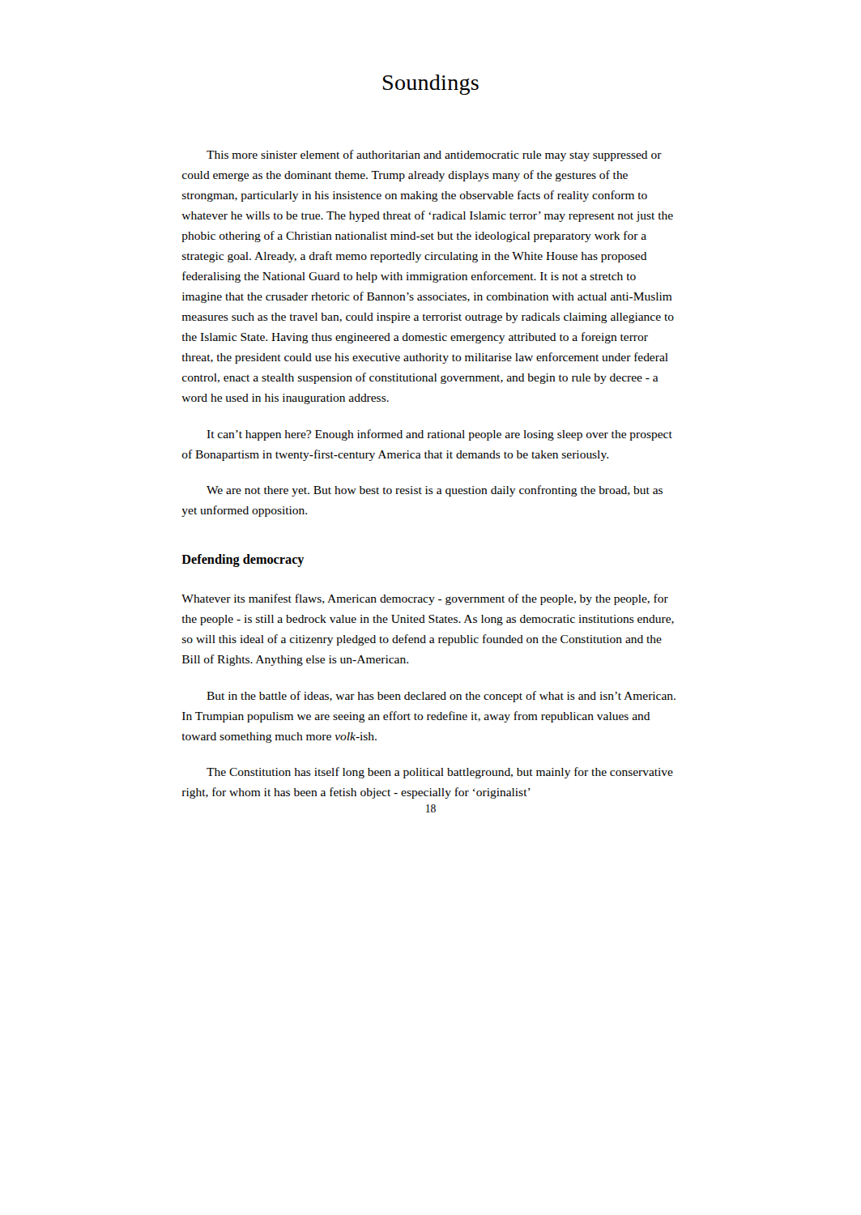Soundings
This more sinister element of authoritarian and antidemocratic rule may stay suppressed or could emerge as the dominant theme. Trump already displays many of the gestures of the strongman, particularly in his insistence on making the observable facts of reality conform to whatever he wills to be true. The hyped threat of ‘radical Islamic terror’ may represent not just the phobic othering of a Christian nationalist mind-set but the ideological preparatory work for a strategic goal. Already, a draft memo reportedly circulating in the White House has proposed federalising the National Guard to help with immigration enforcement. It is not a stretch to imagine that the crusader rhetoric of Bannon’s associates, in combination with actual anti-Muslim measures such as the travel ban, could inspire a terrorist outrage by radicals claiming allegiance to the Islamic State. Having thus engineered a domestic emergency attributed to a foreign terror threat, the president could use his executive authority to militarise law enforcement under federal control, enact a stealth suspension of constitutional government, and begin to rule by decree - a word he used in his inauguration address.
It can’t happen here? Enough informed and rational people are losing sleep over the prospect of Bonapartism in twenty-first-century America that it demands to be taken seriously.
We are not there yet. But how best to resist is a question daily confronting the broad, but as yet unformed opposition.
Defending democracy
Whatever its manifest flaws, American democracy - government of the people, by the people, for the people - is still a bedrock value in the United States. As long as democratic institutions endure, so will this ideal of a citizenry pledged to defend a republic founded on the Constitution and the Bill of Rights. Anything else is un-American.
But in the battle of ideas, war has been declared on the concept of what is and isn’t American. In Trumpian populism we are seeing an effort to redefine it, away from republican values and toward something much more volk-ish.
The Constitution has itself long been a political battleground, but mainly for the conservative right, for whom it has been a fetish object - especially for ‘originalist’
18